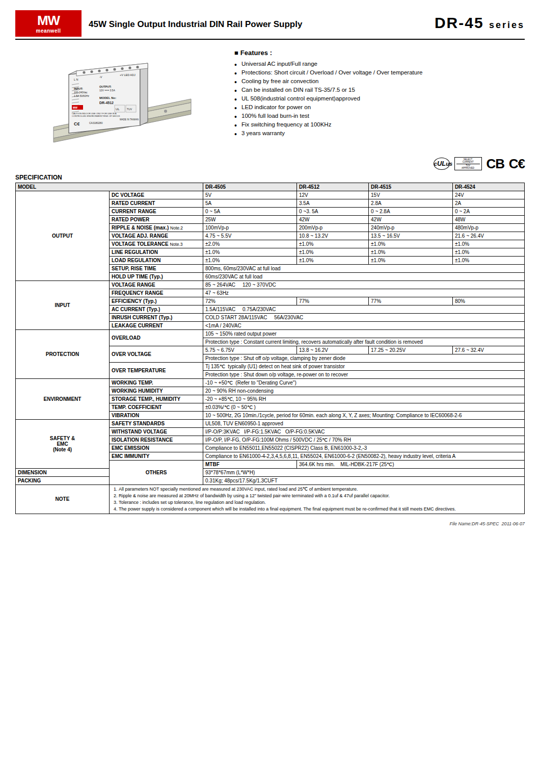MW
meanwell
45W Single Output Industrial DIN Rail Power Supply
DR-45 series
L N -V +V LED ADJ INPUT: 100-240Vac 1.5A 50/60Hz OUTPUT: 12V === 3.5A MODEL No: DR-4512 MW CAUTION:INDOOR USE ONLY FOR USE IN A CONTROLLED ENVIRONMENT RISK OF SHOCK UL TUV C€ CA3180280 MADE IN TAIWAN
Features :
Universal AC input/Full range
Protections: Short circuit / Overload / Over voltage / Over temperature
Cooling by free air convection
Can be installed on DIN rail TS-35/7.5 or 15
UL 508(industrial control equipment)approved
LED indicator for power on
100% full load burn-in test
Fix switching frequency at 100KHz
3 years warranty
cULus
SELECT
CURRENT
TUV
APPROVED
CB C€
SPECIFICATION
| MODEL | DR-4505 | DR-4512 | DR-4515 | DR-4524 |
| --- | --- | --- | --- | --- |
| OUTPUT | DC VOLTAGE | 5V | 12V | 15V | 24V |
| RATED CURRENT | 5A | 3.5A | 2.8A | 2A |
| CURRENT RANGE | 0 ~ 5A | 0 ~3. 5A | 0 ~ 2.8A | 0 ~ 2A |
| RATED POWER | 25W | 42W | 42W | 48W |
| RIPPLE & NOISE (max.) Note.2 | 100mVp-p | 200mVp-p | 240mVp-p | 480mVp-p |
| VOLTAGE ADJ. RANGE | 4.75 ~ 5.5V | 10.8 ~ 13.2V | 13.5 ~ 16.5V | 21.6 ~ 26.4V |
| VOLTAGE TOLERANCE Note.3 | ±2.0% | ±1.0% | ±1.0% | ±1.0% |
| LINE REGULATION | ±1.0% | ±1.0% | ±1.0% | ±1.0% |
| LOAD REGULATION | ±1.0% | ±1.0% | ±1.0% | ±1.0% |
| SETUP, RISE TIME | 800ms, 60ms/230VAC at full load |
| HOLD UP TIME (Typ.) | 60ms/230VAC at full load |
| INPUT | VOLTAGE RANGE | 85 ~ 264VAC 120 ~ 370VDC |
| FREQUENCY RANGE | 47 ~ 63Hz |
| EFFICIENCY (Typ.) | 72% | 77% | 77% | 80% |
| AC CURRENT (Typ.) | 1.5A/115VAC 0.75A/230VAC |
| INRUSH CURRENT (Typ.) | COLD START 28A/115VAC 56A/230VAC |
| LEAKAGE CURRENT | <1mA / 240VAC |
| PROTECTION | OVERLOAD | 105 ~ 150% rated output power |
| Protection type : Constant current limiting, recovers automatically after fault condition is removed |
| OVER VOLTAGE | 5.75 ~ 6.75V | 13.8 ~ 16.2V | 17.25 ~ 20.25V | 27.6 ~ 32.4V |
| Protection type : Shut off o/p voltage, clamping by zener diode |
| OVER TEMPERATURE | Tj 135℃ typically (U1) detect on heat sink of power transistor |
| Protection type : Shut down o/p voltage, re-power on to recover |
| ENVIRONMENT | WORKING TEMP. | -10 ~ +50℃ (Refer to "Derating Curve") |
| WORKING HUMIDITY | 20 ~ 90% RH non-condensing |
| STORAGE TEMP., HUMIDITY | -20 ~ +85℃, 10 ~ 95% RH |
| TEMP. COEFFICIENT | ±0.03%/℃ (0 ~ 50℃ ) |
| VIBRATION | 10 ~ 500Hz, 2G 10min./1cycle, period for 60min. each along X, Y, Z axes; Mounting: Compliance to IEC60068-2-6 |
| SAFETY & EMC (Note 4) | SAFETY STANDARDS | UL508, TUV EN60950-1 approved |
| WITHSTAND VOLTAGE | I/P-O/P:3KVAC I/P-FG:1.5KVAC O/P-FG:0.5KVAC |
| ISOLATION RESISTANCE | I/P-O/P, I/P-FG, O/P-FG:100M Ohms / 500VDC / 25℃ / 70% RH |
| EMC EMISSION | Compliance to EN55011,EN55022 (CISPR22) Class B, EN61000-3-2,-3 |
| EMC IMMUNITY | Compliance to EN61000-4-2,3,4,5,6,8,11, EN55024, EN61000-6-2 (EN50082-2), heavy industry level, criteria A |
| OTHERS | MTBF | 364.6K hrs min. MIL-HDBK-217F (25℃) |
| DIMENSION | 93*78*67mm (L*W*H) |
| PACKING | 0.31Kg; 48pcs/17.5Kg/1.3CUFT |
| NOTE | All parameters NOT specially mentioned are measured at 230VAC input, rated load and 25℃ of ambient temperature. Ripple & noise are measured at 20MHz of bandwidth by using a 12" twisted pair-wire terminated with a 0.1uf & 47uf parallel capacitor. Tolerance : includes set up tolerance, line regulation and load regulation. The power supply is considered a component which will be installed into a final equipment. The final equipment must be re-confirmed that it still meets EMC directives. |
File Name:DR-45-SPEC 2011-06-07